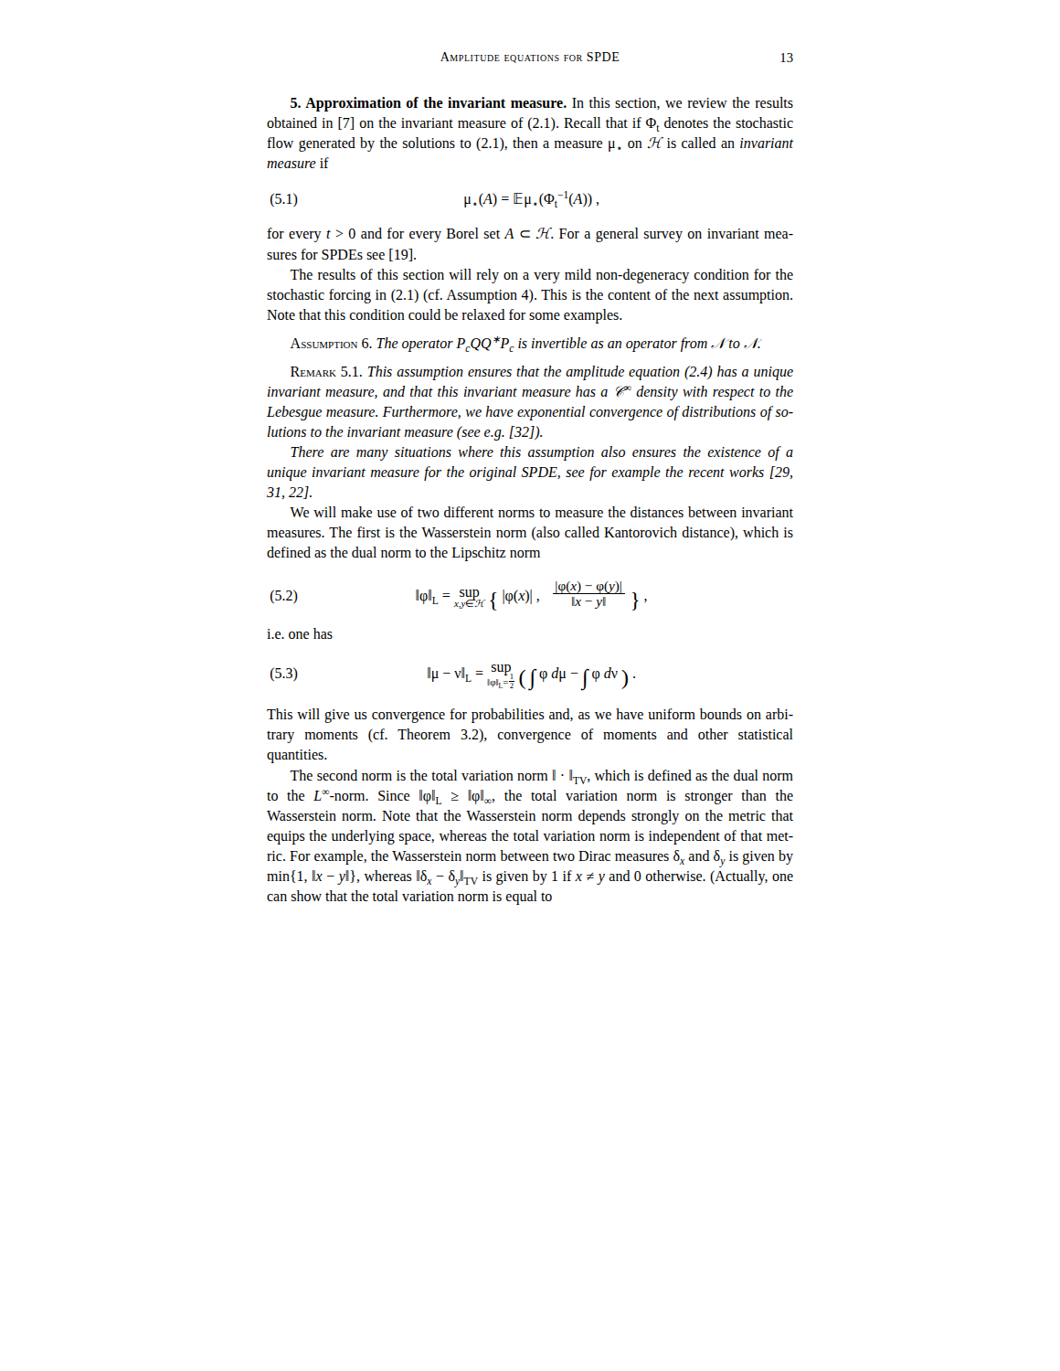Amplitude equations for SPDE 13
5. Approximation of the invariant measure. In this section, we review the results obtained in [7] on the invariant measure of (2.1). Recall that if Φt denotes the stochastic flow generated by the solutions to (2.1), then a measure μ⋆ on ℋ is called an invariant measure if
(5.1) μ⋆(A) = 𝔼μ⋆(Φt−1(A)) ,
for every t > 0 and for every Borel set A ⊂ ℋ. For a general survey on invariant measures for SPDEs see [19].
The results of this section will rely on a very mild non-degeneracy condition for the stochastic forcing in (2.1) (cf. Assumption 4). This is the content of the next assumption. Note that this condition could be relaxed for some examples.
Assumption 6. The operator PcQQ∗Pc is invertible as an operator from 𝒩 to 𝒩.
Remark 5.1. This assumption ensures that the amplitude equation (2.4) has a unique invariant measure, and that this invariant measure has a 𝒞∞ density with respect to the Lebesgue measure. Furthermore, we have exponential convergence of distributions of solutions to the invariant measure (see e.g. [32]).
There are many situations where this assumption also ensures the existence of a unique invariant measure for the original SPDE, see for example the recent works [29, 31, 22].
We will make use of two different norms to measure the distances between invariant measures. The first is the Wasserstein norm (also called Kantorovich distance), which is defined as the dual norm to the Lipschitz norm
(5.2) ‖φ‖L = sup x,y∈ℋ { |φ(x)| , |φ(x) − φ(y)|‖x − y‖ } ,
i.e. one has
(5.3) ‖μ − ν‖L = sup‖φ‖L=12 ( ∫ φ dμ − ∫ φ dν ) .
This will give us convergence for probabilities and, as we have uniform bounds on arbitrary moments (cf. Theorem 3.2), convergence of moments and other statistical quantities.
The second norm is the total variation norm ‖ · ‖TV, which is defined as the dual norm to the L∞-norm. Since ‖φ‖L ≥ ‖φ‖∞, the total variation norm is stronger than the Wasserstein norm. Note that the Wasserstein norm depends strongly on the metric that equips the underlying space, whereas the total variation norm is independent of that metric. For example, the Wasserstein norm between two Dirac measures δx and δy is given by min{1, ‖x − y‖}, whereas ‖δx − δy‖TV is given by 1 if x ≠ y and 0 otherwise. (Actually, one can show that the total variation norm is equal to